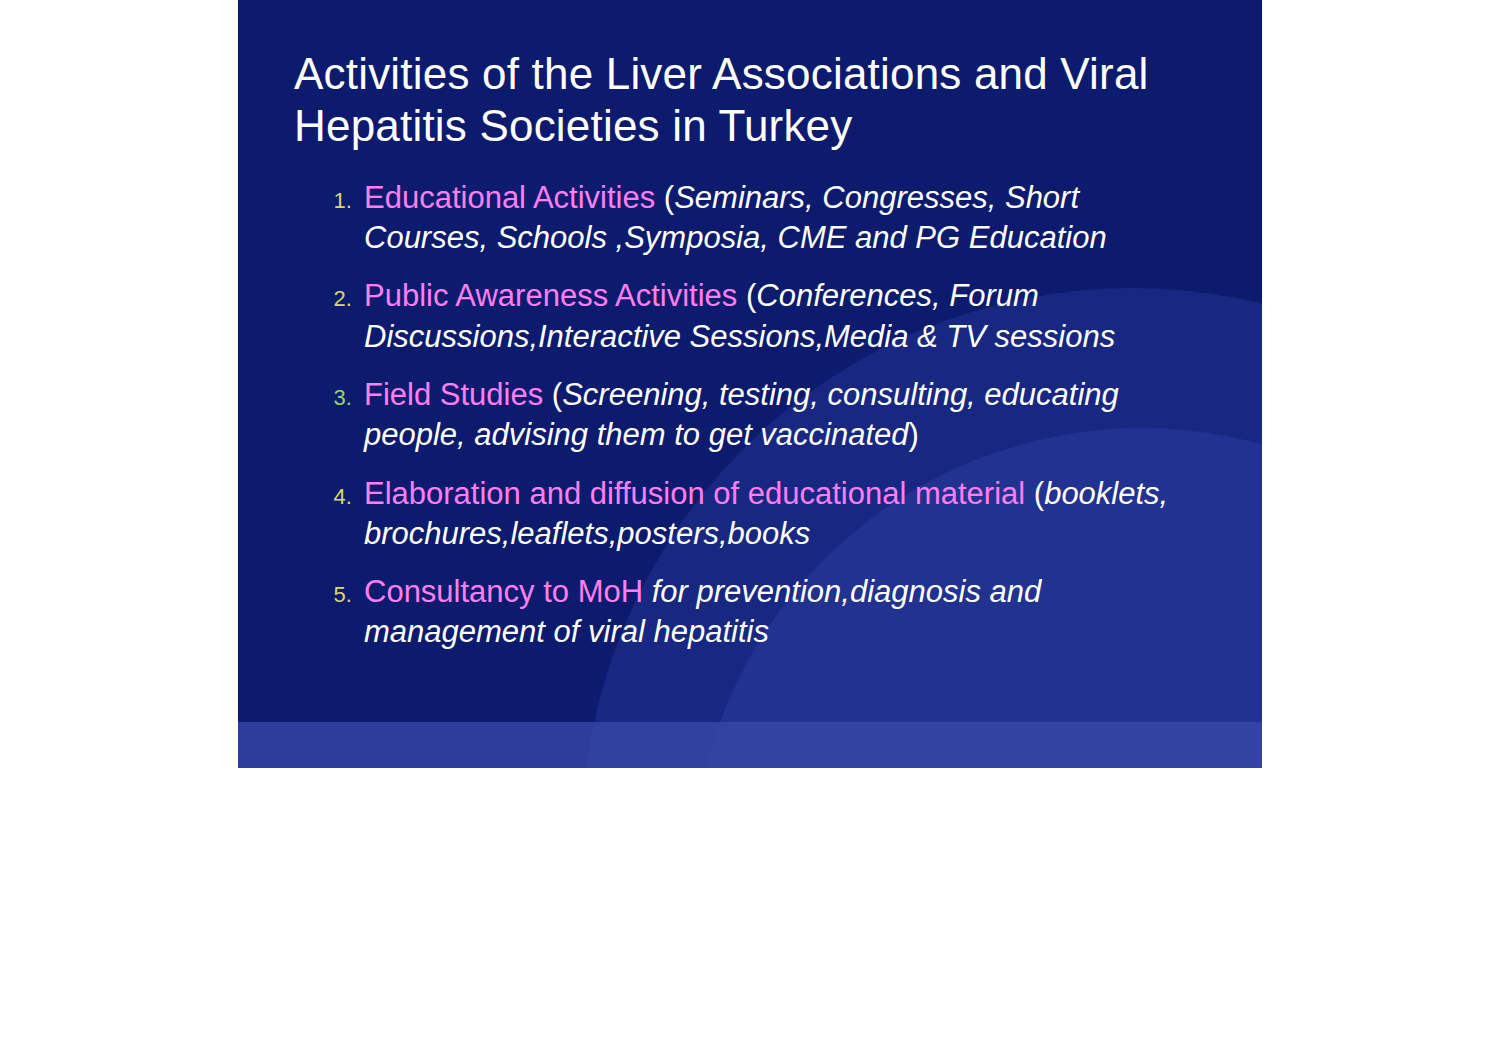Activities of the Liver Associations and Viral Hepatitis Societies in Turkey
Educational Activities (Seminars, Congresses, Short Courses, Schools ,Symposia, CME and PG Education
Public Awareness Activities (Conferences, Forum Discussions,Interactive Sessions,Media & TV sessions
Field Studies (Screening, testing, consulting, educating people, advising them to get vaccinated)
Elaboration and diffusion of educational material (booklets, brochures,leaflets,posters,books
Consultancy to MoH for prevention,diagnosis and management of viral hepatitis